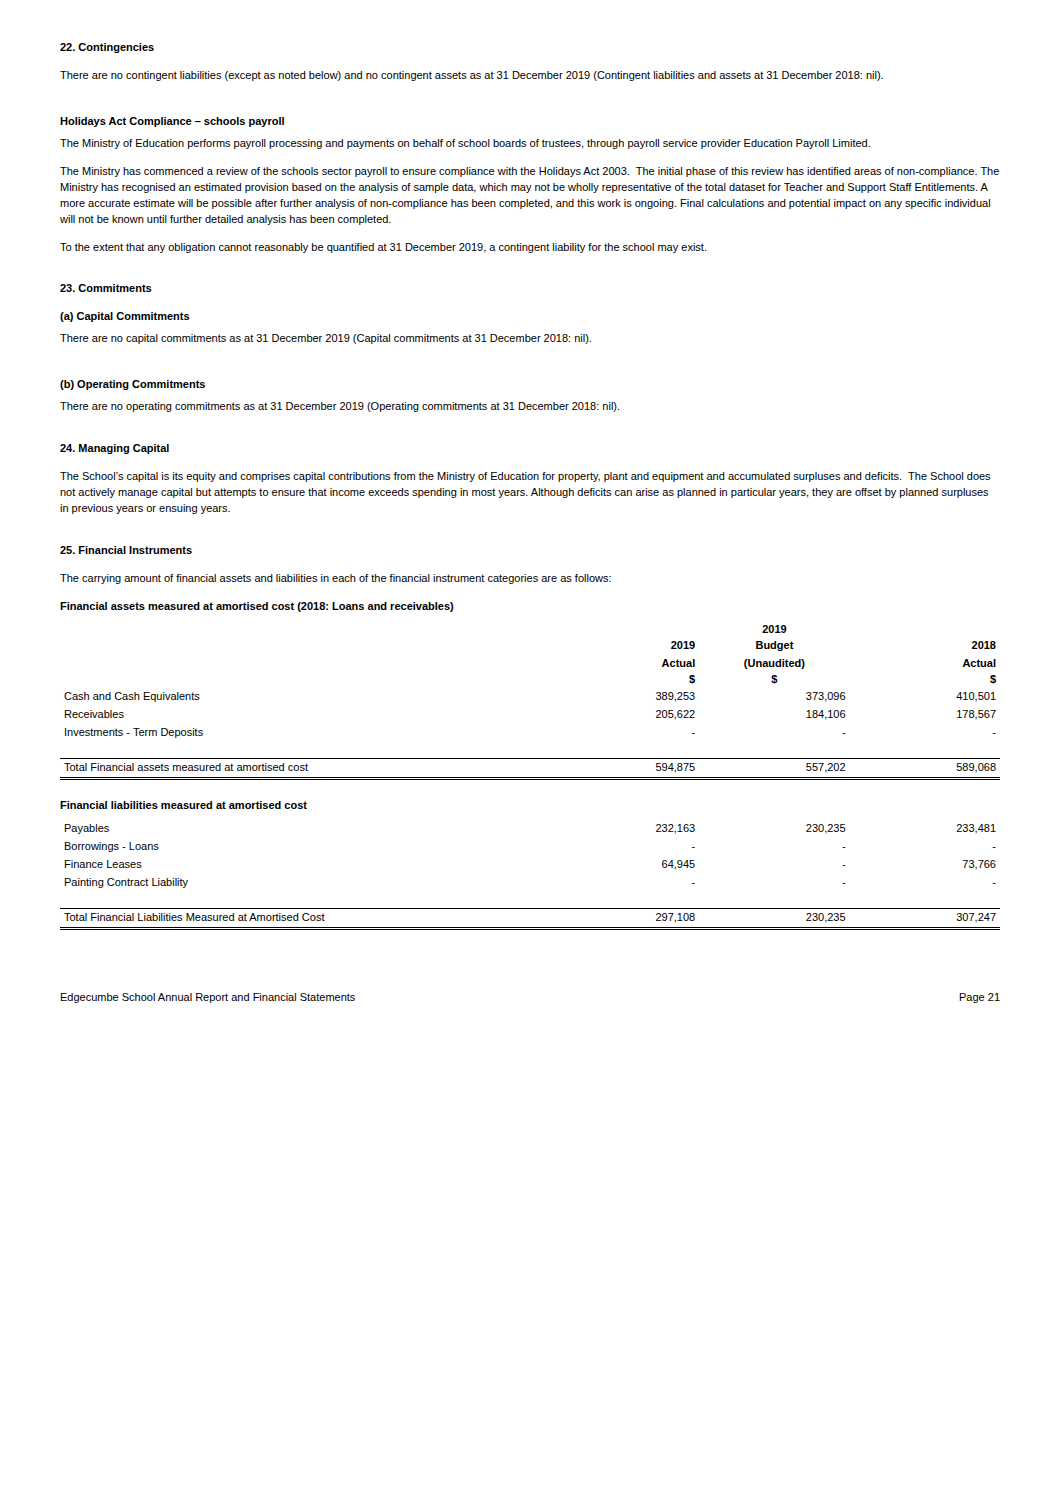22. Contingencies
There are no contingent liabilities (except as noted below) and no contingent assets as at 31 December 2019 (Contingent liabilities and assets at 31 December 2018: nil).
Holidays Act Compliance – schools payroll
The Ministry of Education performs payroll processing and payments on behalf of school boards of trustees, through payroll service provider Education Payroll Limited.
The Ministry has commenced a review of the schools sector payroll to ensure compliance with the Holidays Act 2003. The initial phase of this review has identified areas of non-compliance. The Ministry has recognised an estimated provision based on the analysis of sample data, which may not be wholly representative of the total dataset for Teacher and Support Staff Entitlements. A more accurate estimate will be possible after further analysis of non-compliance has been completed, and this work is ongoing. Final calculations and potential impact on any specific individual will not be known until further detailed analysis has been completed.
To the extent that any obligation cannot reasonably be quantified at 31 December 2019, a contingent liability for the school may exist.
23. Commitments
(a) Capital Commitments
There are no capital commitments as at 31 December 2019 (Capital commitments at 31 December 2018: nil).
(b) Operating Commitments
There are no operating commitments as at 31 December 2019 (Operating commitments at 31 December 2018: nil).
24. Managing Capital
The School’s capital is its equity and comprises capital contributions from the Ministry of Education for property, plant and equipment and accumulated surpluses and deficits. The School does not actively manage capital but attempts to ensure that income exceeds spending in most years. Although deficits can arise as planned in particular years, they are offset by planned surpluses in previous years or ensuing years.
25. Financial Instruments
The carrying amount of financial assets and liabilities in each of the financial instrument categories are as follows:
Financial assets measured at amortised cost (2018: Loans and receivables)
| | 2019 | 2019 Budget | 2018 |
| | Actual $ | (Unaudited) $ | Actual $ |
| Cash and Cash Equivalents | 389,253 | 373,096 | 410,501 |
| Receivables | 205,622 | 184,106 | 178,567 |
| Investments - Term Deposits | - | - | - |
| Total Financial assets measured at amortised cost | 594,875 | 557,202 | 589,068 |
Financial liabilities measured at amortised cost
| Payables | 232,163 | 230,235 | 233,481 |
| Borrowings - Loans | - | - | - |
| Finance Leases | 64,945 | - | 73,766 |
| Painting Contract Liability | - | - | - |
| Total Financial Liabilities Measured at Amortised Cost | 297,108 | 230,235 | 307,247 |
Edgecumbe School Annual Report and Financial Statements Page 21